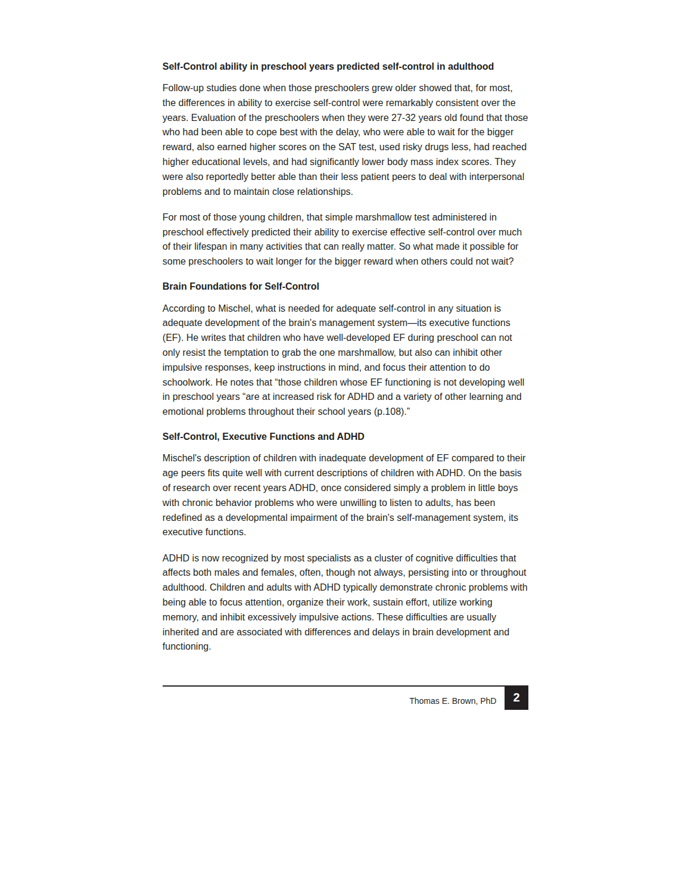Self-Control ability in preschool years predicted self-control in adulthood
Follow-up studies done when those preschoolers grew older showed that, for most, the differences in ability to exercise self-control were remarkably consistent over the years. Evaluation of the preschoolers when they were 27-32 years old found that those who had been able to cope best with the delay, who were able to wait for the bigger reward, also earned higher scores on the SAT test, used risky drugs less, had reached higher educational levels, and had significantly lower body mass index scores. They were also reportedly better able than their less patient peers to deal with interpersonal problems and to maintain close relationships.
For most of those young children, that simple marshmallow test administered in preschool effectively predicted their ability to exercise effective self-control over much of their lifespan in many activities that can really matter. So what made it possible for some preschoolers to wait longer for the bigger reward when others could not wait?
Brain Foundations for Self-Control
According to Mischel, what is needed for adequate self-control in any situation is adequate development of the brain's management system—its executive functions (EF). He writes that children who have well-developed EF during preschool can not only resist the temptation to grab the one marshmallow, but also can inhibit other impulsive responses, keep instructions in mind, and focus their attention to do schoolwork. He notes that “those children whose EF functioning is not developing well in preschool years “are at increased risk for ADHD and a variety of other learning and emotional problems throughout their school years (p.108).”
Self-Control, Executive Functions and ADHD
Mischel's description of children with inadequate development of EF compared to their age peers fits quite well with current descriptions of children with ADHD. On the basis of research over recent years ADHD, once considered simply a problem in little boys with chronic behavior problems who were unwilling to listen to adults, has been redefined as a developmental impairment of the brain's self-management system, its executive functions.
ADHD is now recognized by most specialists as a cluster of cognitive difficulties that affects both males and females, often, though not always, persisting into or throughout adulthood. Children and adults with ADHD typically demonstrate chronic problems with being able to focus attention, organize their work, sustain effort, utilize working memory, and inhibit excessively impulsive actions. These difficulties are usually inherited and are associated with differences and delays in brain development and functioning.
Thomas E. Brown, PhD
2